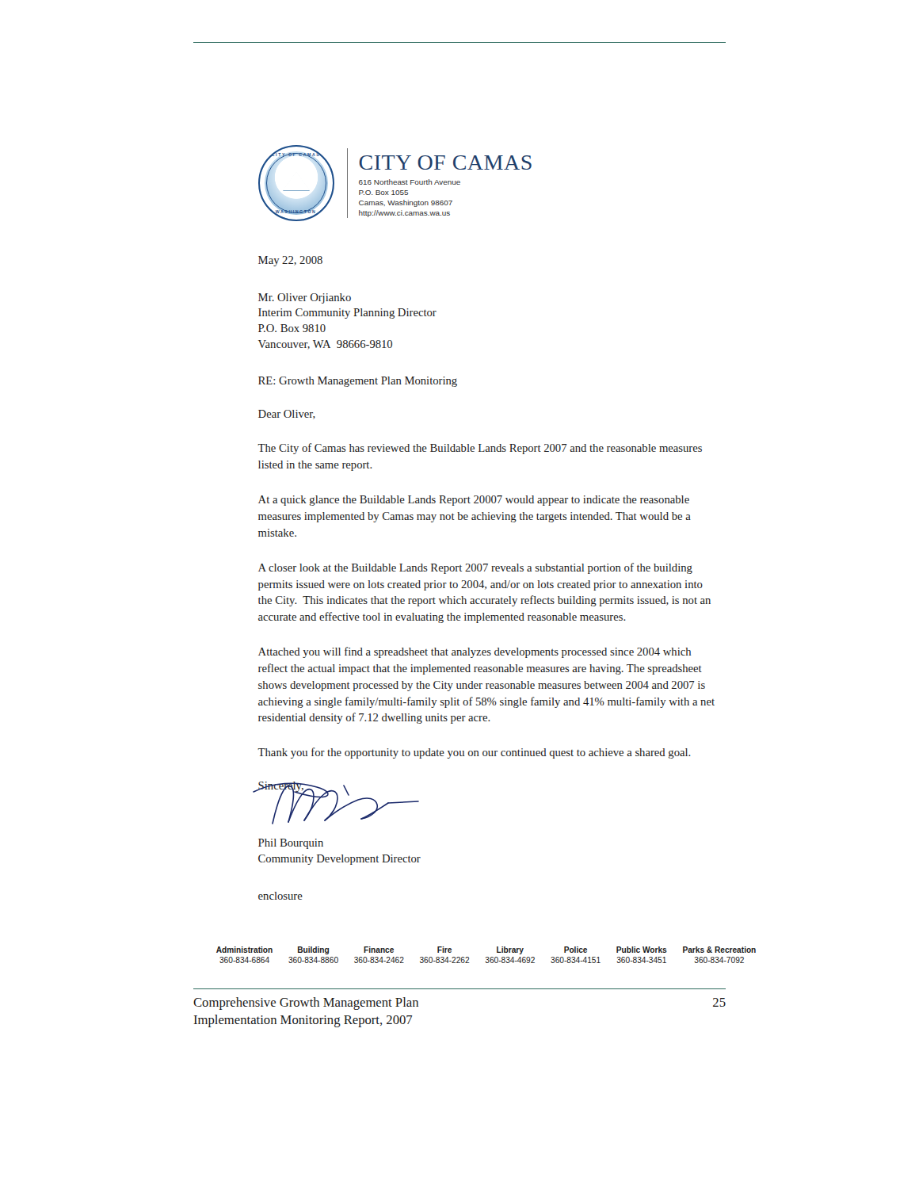CITY OF CAMAS
WASHINGTON
CITY OF CAMAS
616 Northeast Fourth Avenue
P.O. Box 1055
Camas, Washington 98607
http://www.ci.camas.wa.us
May 22, 2008
Mr. Oliver Orjianko
Interim Community Planning Director
P.O. Box 9810
Vancouver, WA 98666-9810
RE: Growth Management Plan Monitoring
Dear Oliver,
The City of Camas has reviewed the Buildable Lands Report 2007 and the reasonable measures listed in the same report.
At a quick glance the Buildable Lands Report 20007 would appear to indicate the reasonable measures implemented by Camas may not be achieving the targets intended. That would be a mistake.
A closer look at the Buildable Lands Report 2007 reveals a substantial portion of the building permits issued were on lots created prior to 2004, and/or on lots created prior to annexation into the City. This indicates that the report which accurately reflects building permits issued, is not an accurate and effective tool in evaluating the implemented reasonable measures.
Attached you will find a spreadsheet that analyzes developments processed since 2004 which reflect the actual impact that the implemented reasonable measures are having. The spreadsheet shows development processed by the City under reasonable measures between 2004 and 2007 is achieving a single family/multi-family split of 58% single family and 41% multi-family with a net residential density of 7.12 dwelling units per acre.
Thank you for the opportunity to update you on our continued quest to achieve a shared goal.
Sincerely,
Phil Bourquin
Community Development Director
enclosure
Administration
360-834-6864
Building
360-834-8860
Finance
360-834-2462
Fire
360-834-2262
Library
360-834-4692
Police
360-834-4151
Public Works
360-834-3451
Parks & Recreation
360-834-7092
Comprehensive Growth Management Plan
Implementation Monitoring Report, 2007
25